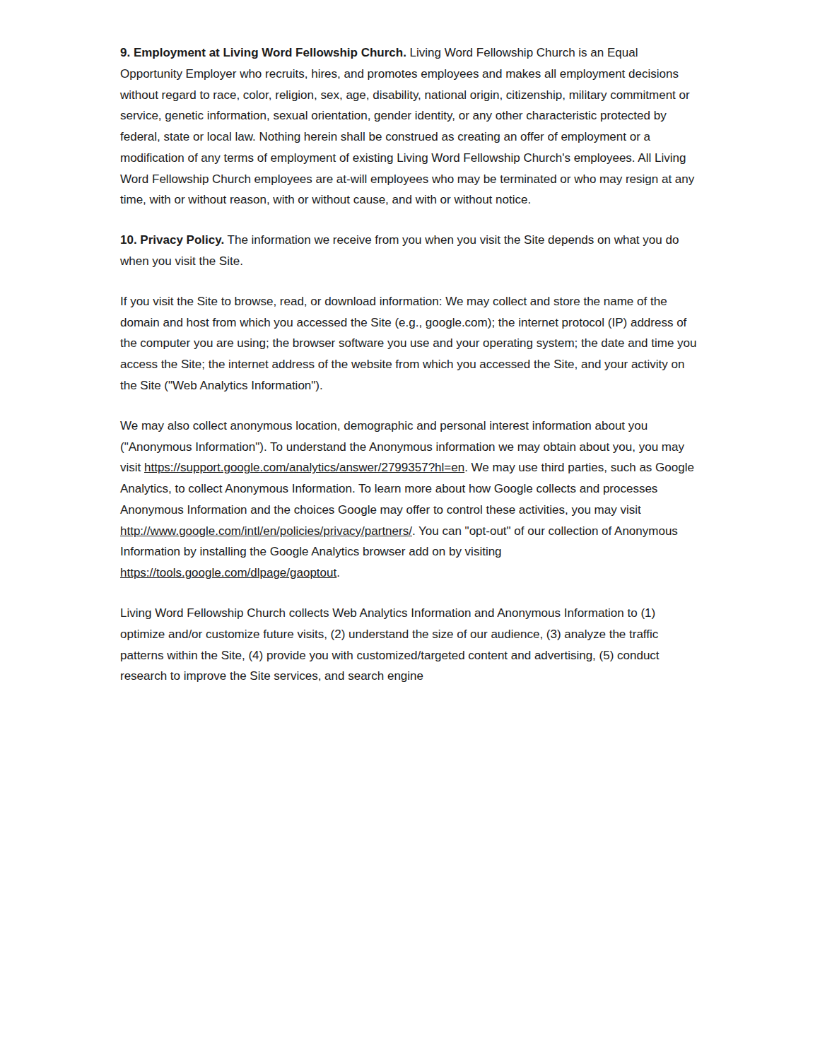9. Employment at Living Word Fellowship Church. Living Word Fellowship Church is an Equal Opportunity Employer who recruits, hires, and promotes employees and makes all employment decisions without regard to race, color, religion, sex, age, disability, national origin, citizenship, military commitment or service, genetic information, sexual orientation, gender identity, or any other characteristic protected by federal, state or local law. Nothing herein shall be construed as creating an offer of employment or a modification of any terms of employment of existing Living Word Fellowship Church's employees. All Living Word Fellowship Church employees are at-will employees who may be terminated or who may resign at any time, with or without reason, with or without cause, and with or without notice.
10. Privacy Policy. The information we receive from you when you visit the Site depends on what you do when you visit the Site.
If you visit the Site to browse, read, or download information: We may collect and store the name of the domain and host from which you accessed the Site (e.g., google.com); the internet protocol (IP) address of the computer you are using; the browser software you use and your operating system; the date and time you access the Site; the internet address of the website from which you accessed the Site, and your activity on the Site ("Web Analytics Information").
We may also collect anonymous location, demographic and personal interest information about you ("Anonymous Information"). To understand the Anonymous information we may obtain about you, you may visit https://support.google.com/analytics/answer/2799357?hl=en. We may use third parties, such as Google Analytics, to collect Anonymous Information. To learn more about how Google collects and processes Anonymous Information and the choices Google may offer to control these activities, you may visit http://www.google.com/intl/en/policies/privacy/partners/. You can "opt-out" of our collection of Anonymous Information by installing the Google Analytics browser add on by visiting https://tools.google.com/dlpage/gaoptout.
Living Word Fellowship Church collects Web Analytics Information and Anonymous Information to (1) optimize and/or customize future visits, (2) understand the size of our audience, (3) analyze the traffic patterns within the Site, (4) provide you with customized/targeted content and advertising, (5) conduct research to improve the Site services, and search engine